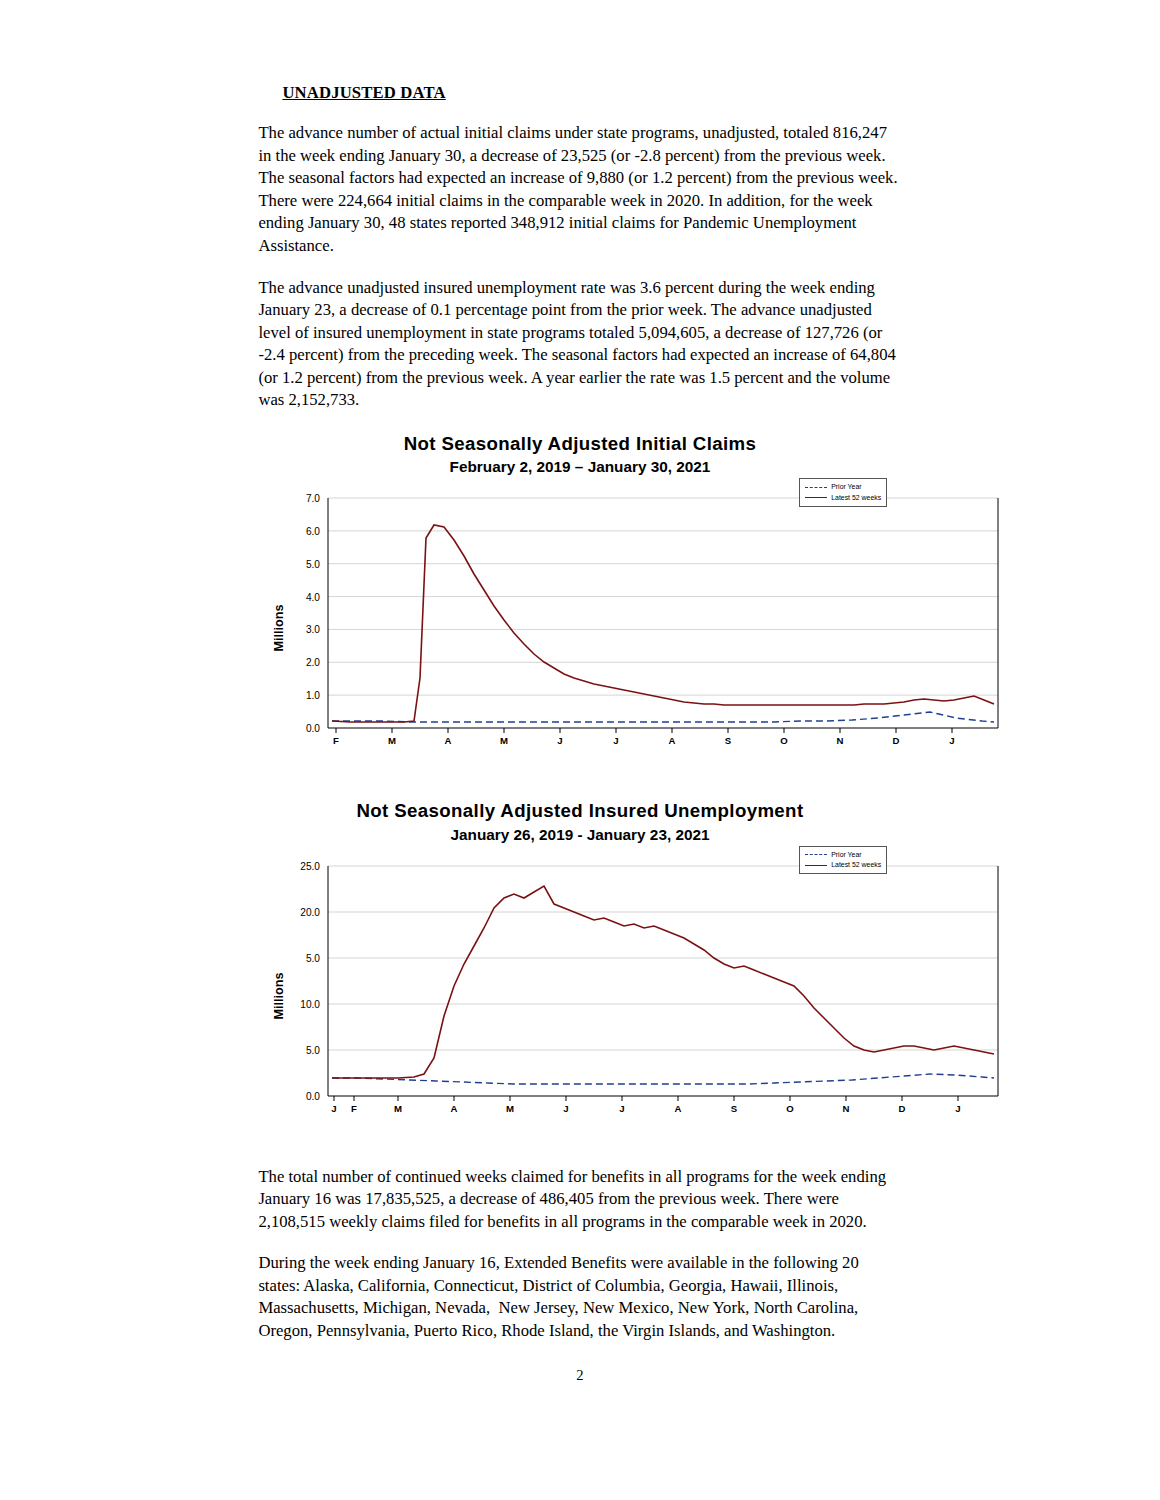UNADJUSTED DATA
The advance number of actual initial claims under state programs, unadjusted, totaled 816,247 in the week ending January 30, a decrease of 23,525 (or -2.8 percent) from the previous week. The seasonal factors had expected an increase of 9,880 (or 1.2 percent) from the previous week. There were 224,664 initial claims in the comparable week in 2020. In addition, for the week ending January 30, 48 states reported 348,912 initial claims for Pandemic Unemployment Assistance.
The advance unadjusted insured unemployment rate was 3.6 percent during the week ending January 23, a decrease of 0.1 percentage point from the prior week. The advance unadjusted level of insured unemployment in state programs totaled 5,094,605, a decrease of 127,726 (or -2.4 percent) from the preceding week. The seasonal factors had expected an increase of 64,804 (or 1.2 percent) from the previous week. A year earlier the rate was 1.5 percent and the volume was 2,152,733.
Not Seasonally Adjusted Initial Claims
February 2, 2019 – January 30, 2021
Prior Year
Latest 52 weeks
Millions
7.0 6.0 5.0 4.0 3.0 2.0 1.0 0.0 F M A M J J A S O N D J
Not Seasonally Adjusted Insured Unemployment
January 26, 2019 - January 23, 2021
Prior Year
Latest 52 weeks
Millions
25.0 20.0 5.0 10.0 5.0 0.0 J F M A M J J A S O N D J
The total number of continued weeks claimed for benefits in all programs for the week ending January 16 was 17,835,525, a decrease of 486,405 from the previous week. There were 2,108,515 weekly claims filed for benefits in all programs in the comparable week in 2020.
During the week ending January 16, Extended Benefits were available in the following 20 states: Alaska, California, Connecticut, District of Columbia, Georgia, Hawaii, Illinois, Massachusetts, Michigan, Nevada, New Jersey, New Mexico, New York, North Carolina, Oregon, Pennsylvania, Puerto Rico, Rhode Island, the Virgin Islands, and Washington.
2